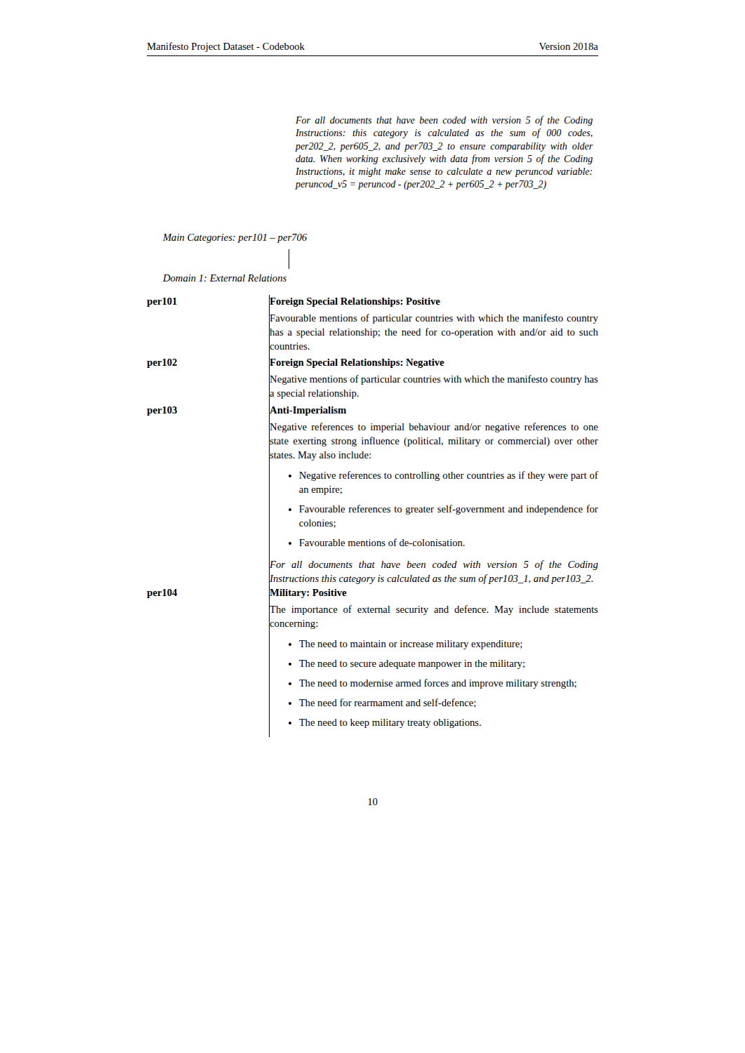Manifesto Project Dataset - Codebook
Version 2018a
For all documents that have been coded with version 5 of the Coding Instructions: this category is calculated as the sum of 000 codes, per202_2, per605_2, and per703_2 to ensure comparability with older data. When working exclusively with data from version 5 of the Coding Instructions, it might make sense to calculate a new peruncod variable: peruncod_v5 = peruncod - (per202_2 + per605_2 + per703_2)
Main Categories: per101 – per706
Domain 1: External Relations
| per101 | Foreign Special Relationships: Positive Favourable mentions of particular countries with which the manifesto country has a special relationship; the need for co-operation with and/or aid to such countries. |
| per102 | Foreign Special Relationships: Negative Negative mentions of particular countries with which the manifesto country has a special relationship. |
| per103 | Anti-Imperialism Negative references to imperial behaviour and/or negative references to one state exerting strong influence (political, military or commercial) over other states. May also include: Negative references to controlling other countries as if they were part of an empire; Favourable references to greater self-government and independence for colonies; Favourable mentions of de-colonisation. For all documents that have been coded with version 5 of the Coding Instructions this category is calculated as the sum of per103_1, and per103_2. |
| per104 | Military: Positive The importance of external security and defence. May include statements concerning: The need to maintain or increase military expenditure; The need to secure adequate manpower in the military; The need to modernise armed forces and improve military strength; The need for rearmament and self-defence; The need to keep military treaty obligations. |
10